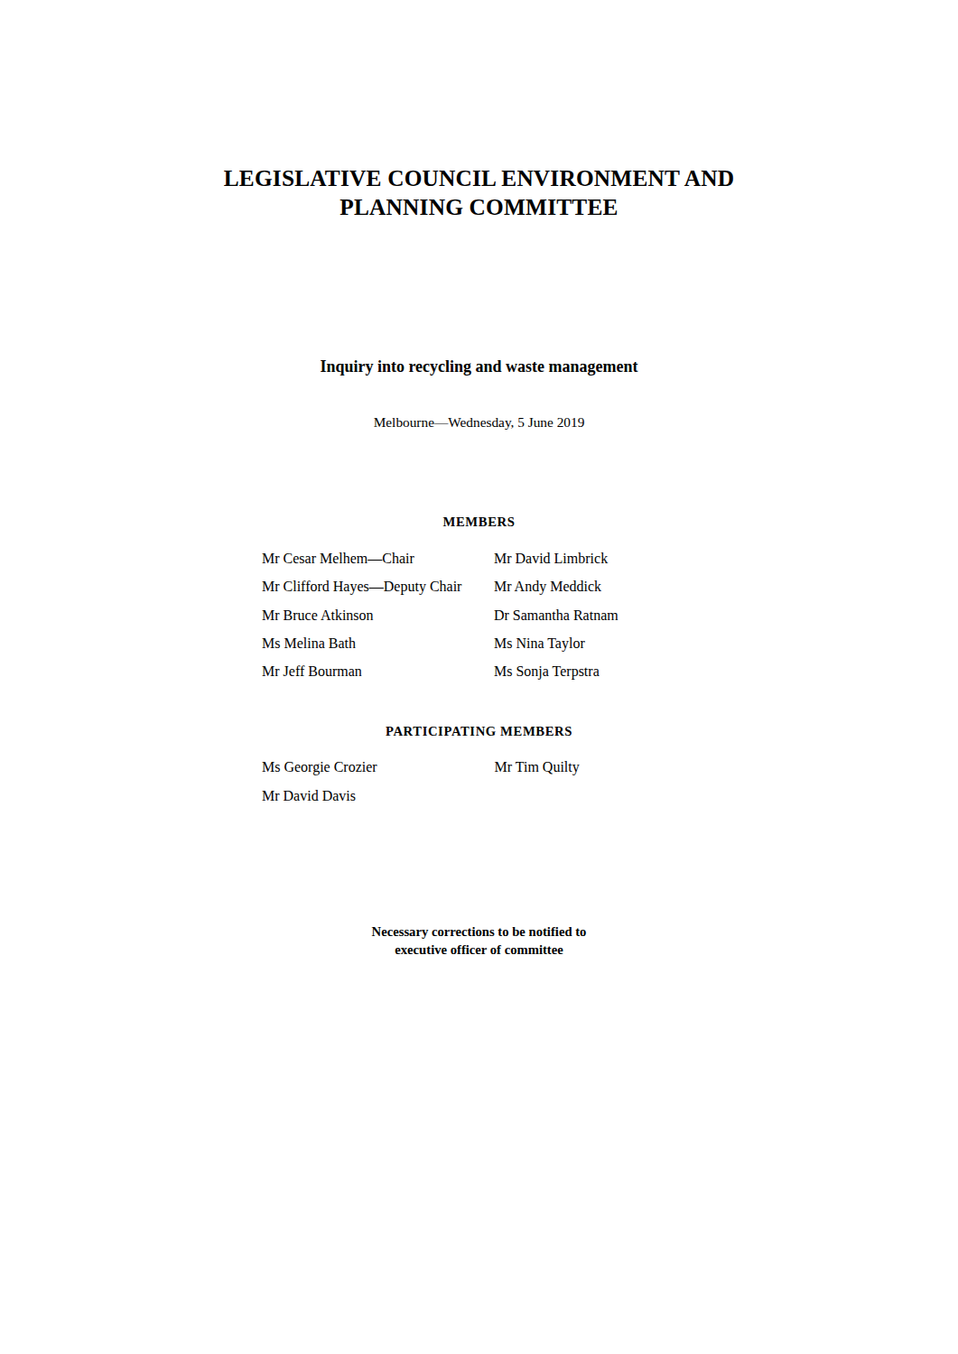LEGISLATIVE COUNCIL ENVIRONMENT AND
PLANNING COMMITTEE
Inquiry into recycling and waste management
Melbourne—Wednesday, 5 June 2019
MEMBERS
| Mr Cesar Melhem—Chair | Mr David Limbrick |
| Mr Clifford Hayes—Deputy Chair | Mr Andy Meddick |
| Mr Bruce Atkinson | Dr Samantha Ratnam |
| Ms Melina Bath | Ms Nina Taylor |
| Mr Jeff Bourman | Ms Sonja Terpstra |
PARTICIPATING MEMBERS
| Ms Georgie Crozier | Mr Tim Quilty |
| Mr David Davis | |
Necessary corrections to be notified to
executive officer of committee